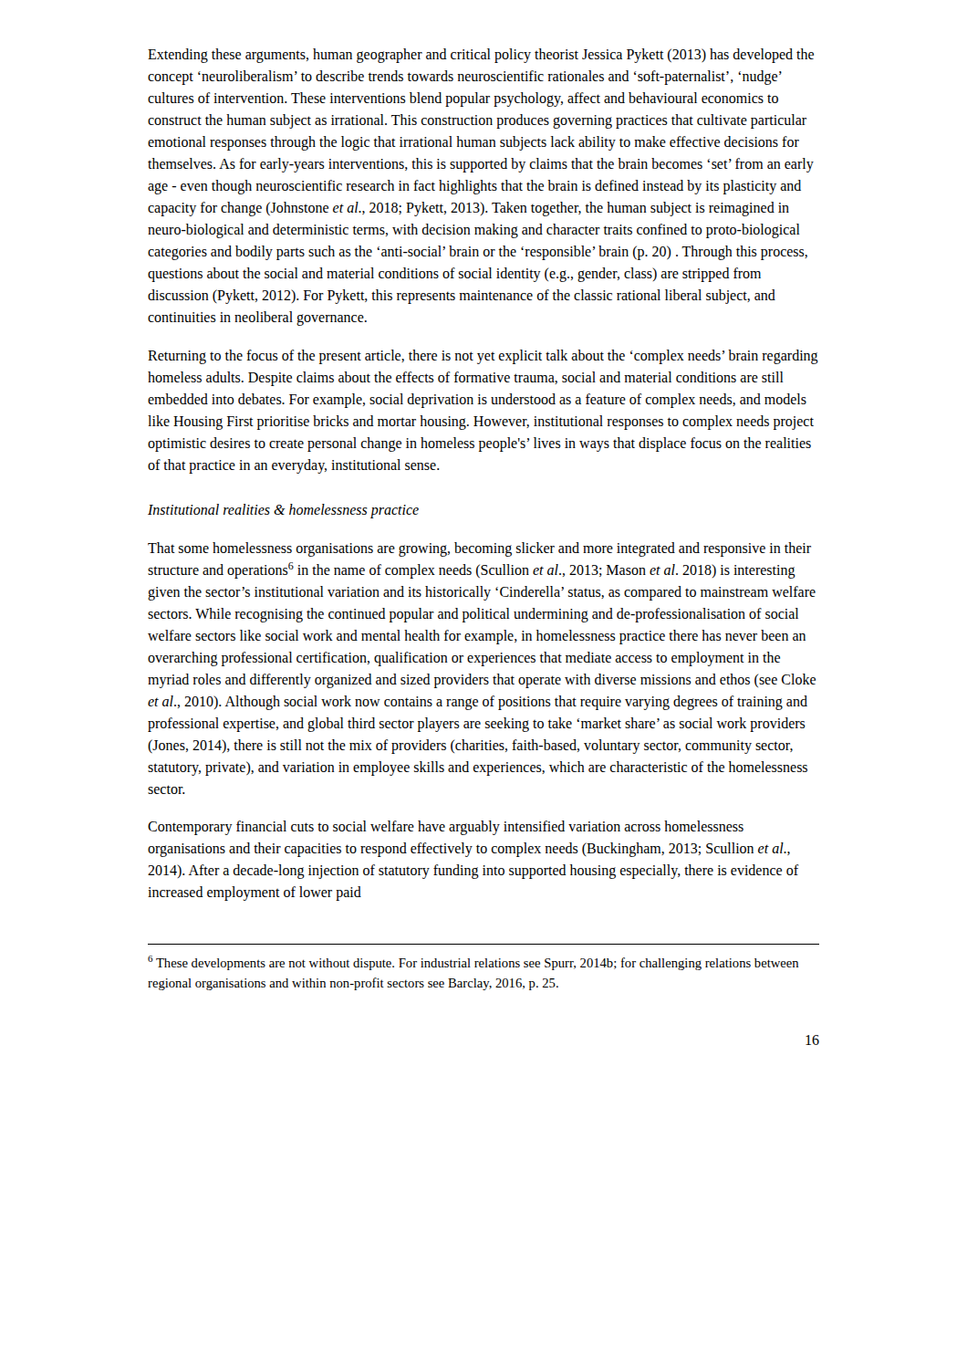Extending these arguments, human geographer and critical policy theorist Jessica Pykett (2013) has developed the concept ‘neuroliberalism’ to describe trends towards neuroscientific rationales and ‘soft-paternalist’, ‘nudge’ cultures of intervention. These interventions blend popular psychology, affect and behavioural economics to construct the human subject as irrational. This construction produces governing practices that cultivate particular emotional responses through the logic that irrational human subjects lack ability to make effective decisions for themselves. As for early-years interventions, this is supported by claims that the brain becomes ‘set’ from an early age - even though neuroscientific research in fact highlights that the brain is defined instead by its plasticity and capacity for change (Johnstone et al., 2018; Pykett, 2013). Taken together, the human subject is reimagined in neuro-biological and deterministic terms, with decision making and character traits confined to proto-biological categories and bodily parts such as the ‘anti-social’ brain or the ‘responsible’ brain (p. 20) . Through this process, questions about the social and material conditions of social identity (e.g., gender, class) are stripped from discussion (Pykett, 2012). For Pykett, this represents maintenance of the classic rational liberal subject, and continuities in neoliberal governance.
Returning to the focus of the present article, there is not yet explicit talk about the ‘complex needs’ brain regarding homeless adults. Despite claims about the effects of formative trauma, social and material conditions are still embedded into debates. For example, social deprivation is understood as a feature of complex needs, and models like Housing First prioritise bricks and mortar housing. However, institutional responses to complex needs project optimistic desires to create personal change in homeless people's’ lives in ways that displace focus on the realities of that practice in an everyday, institutional sense.
Institutional realities & homelessness practice
That some homelessness organisations are growing, becoming slicker and more integrated and responsive in their structure and operations6 in the name of complex needs (Scullion et al., 2013; Mason et al. 2018) is interesting given the sector’s institutional variation and its historically ‘Cinderella’ status, as compared to mainstream welfare sectors. While recognising the continued popular and political undermining and de-professionalisation of social welfare sectors like social work and mental health for example, in homelessness practice there has never been an overarching professional certification, qualification or experiences that mediate access to employment in the myriad roles and differently organized and sized providers that operate with diverse missions and ethos (see Cloke et al., 2010). Although social work now contains a range of positions that require varying degrees of training and professional expertise, and global third sector players are seeking to take ‘market share’ as social work providers (Jones, 2014), there is still not the mix of providers (charities, faith-based, voluntary sector, community sector, statutory, private), and variation in employee skills and experiences, which are characteristic of the homelessness sector.
Contemporary financial cuts to social welfare have arguably intensified variation across homelessness organisations and their capacities to respond effectively to complex needs (Buckingham, 2013; Scullion et al., 2014). After a decade-long injection of statutory funding into supported housing especially, there is evidence of increased employment of lower paid
6 These developments are not without dispute. For industrial relations see Spurr, 2014b; for challenging relations between regional organisations and within non-profit sectors see Barclay, 2016, p. 25.
16